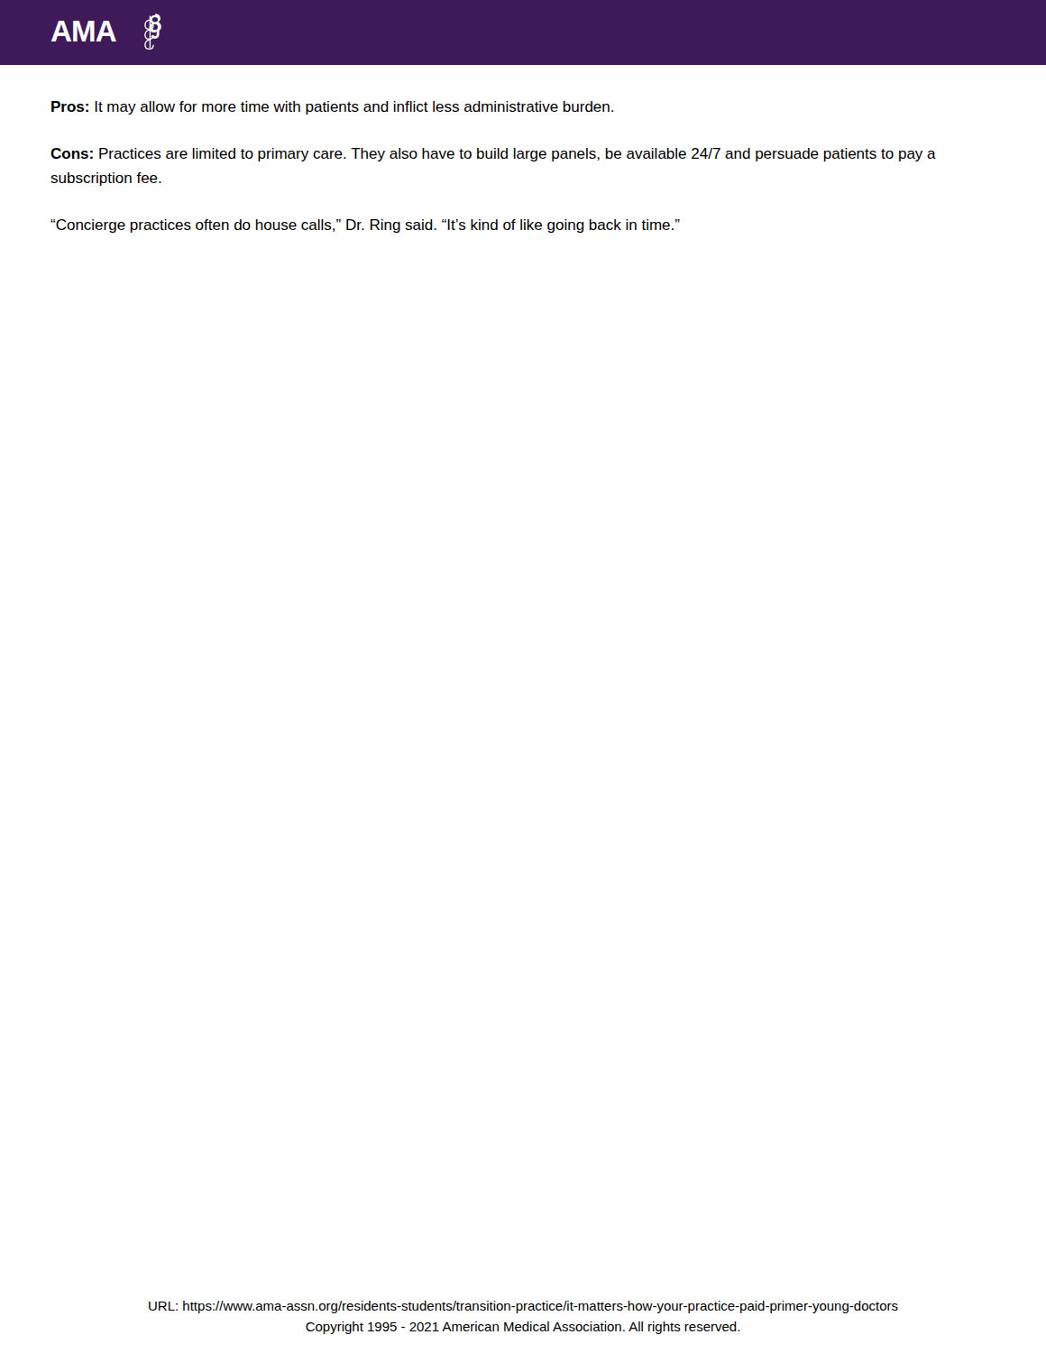AMA
Pros: It may allow for more time with patients and inflict less administrative burden.
Cons: Practices are limited to primary care. They also have to build large panels, be available 24/7 and persuade patients to pay a subscription fee.
“Concierge practices often do house calls,” Dr. Ring said. “It’s kind of like going back in time.”
URL: https://www.ama-assn.org/residents-students/transition-practice/it-matters-how-your-practice-paid-primer-young-doctors
Copyright 1995 - 2021 American Medical Association. All rights reserved.